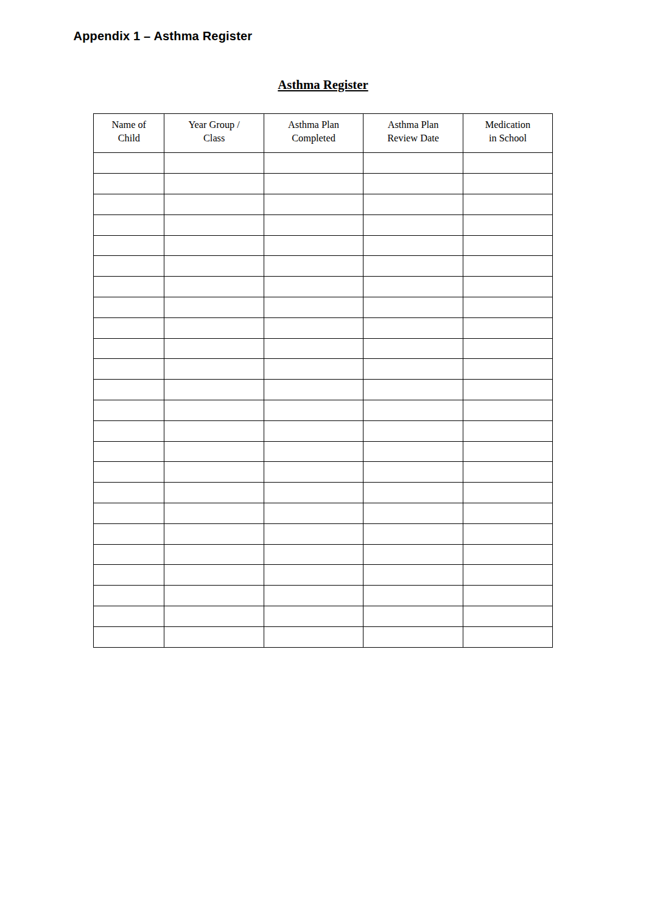Appendix 1 – Asthma Register
Asthma Register
Asthma Register
| Name of Child | Year Group / Class | Asthma Plan Completed | Asthma Plan Review Date | Medication in School |
| --- | --- | --- | --- | --- |